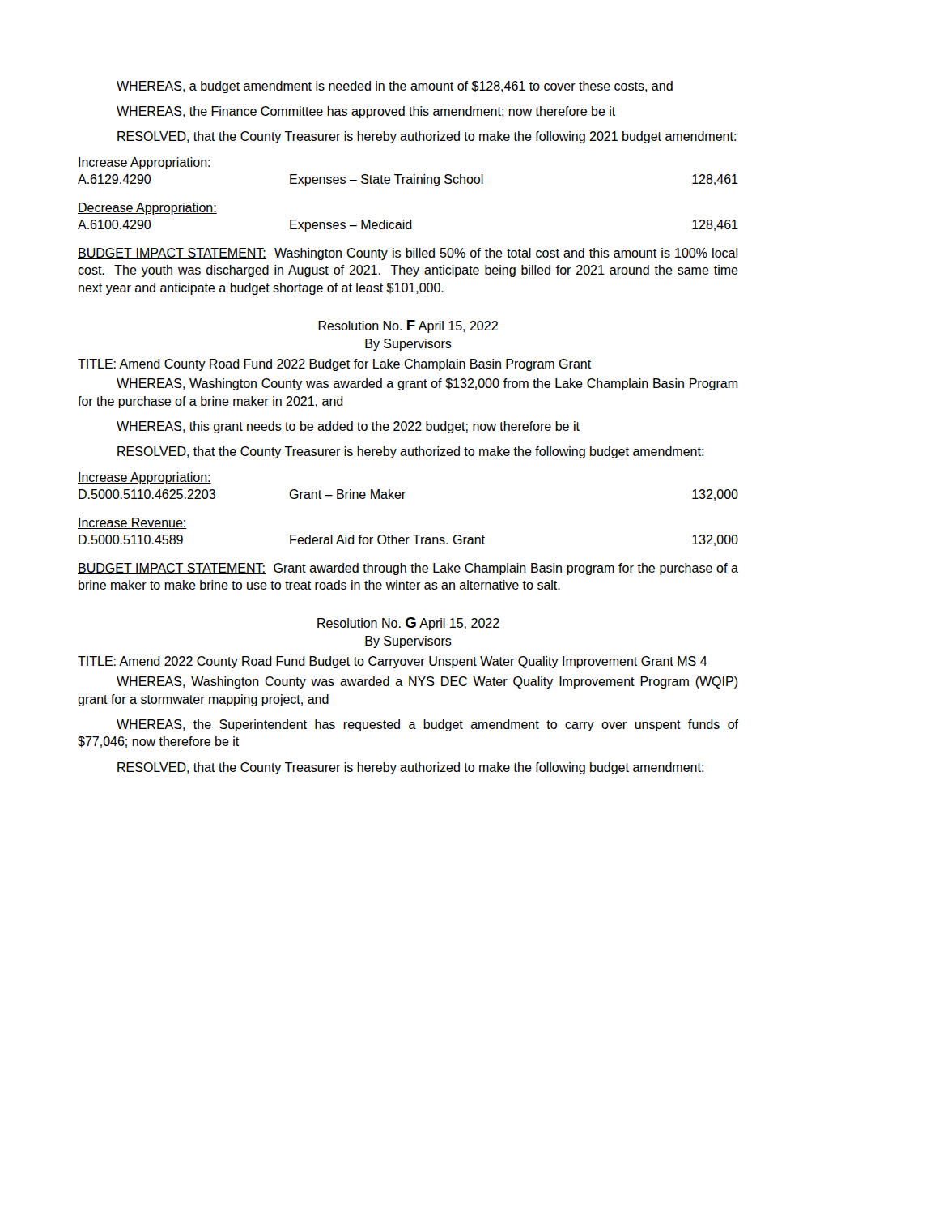WHEREAS, a budget amendment is needed in the amount of $128,461 to cover these costs, and
WHEREAS, the Finance Committee has approved this amendment; now therefore be it
RESOLVED, that the County Treasurer is hereby authorized to make the following 2021 budget amendment:
Increase Appropriation:
| A.6129.4290 | Expenses – State Training School | 128,461 |
Decrease Appropriation:
| A.6100.4290 | Expenses – Medicaid | 128,461 |
BUDGET IMPACT STATEMENT: Washington County is billed 50% of the total cost and this amount is 100% local cost. The youth was discharged in August of 2021. They anticipate being billed for 2021 around the same time next year and anticipate a budget shortage of at least $101,000.
Resolution No. F April 15, 2022
By Supervisors
TITLE: Amend County Road Fund 2022 Budget for Lake Champlain Basin Program Grant
WHEREAS, Washington County was awarded a grant of $132,000 from the Lake Champlain Basin Program for the purchase of a brine maker in 2021, and
WHEREAS, this grant needs to be added to the 2022 budget; now therefore be it
RESOLVED, that the County Treasurer is hereby authorized to make the following budget amendment:
Increase Appropriation:
| D.5000.5110.4625.2203 | Grant – Brine Maker | 132,000 |
Increase Revenue:
| D.5000.5110.4589 | Federal Aid for Other Trans. Grant | 132,000 |
BUDGET IMPACT STATEMENT: Grant awarded through the Lake Champlain Basin program for the purchase of a brine maker to make brine to use to treat roads in the winter as an alternative to salt.
Resolution No. G April 15, 2022
By Supervisors
TITLE: Amend 2022 County Road Fund Budget to Carryover Unspent Water Quality Improvement Grant MS 4
WHEREAS, Washington County was awarded a NYS DEC Water Quality Improvement Program (WQIP) grant for a stormwater mapping project, and
WHEREAS, the Superintendent has requested a budget amendment to carry over unspent funds of $77,046; now therefore be it
RESOLVED, that the County Treasurer is hereby authorized to make the following budget amendment: